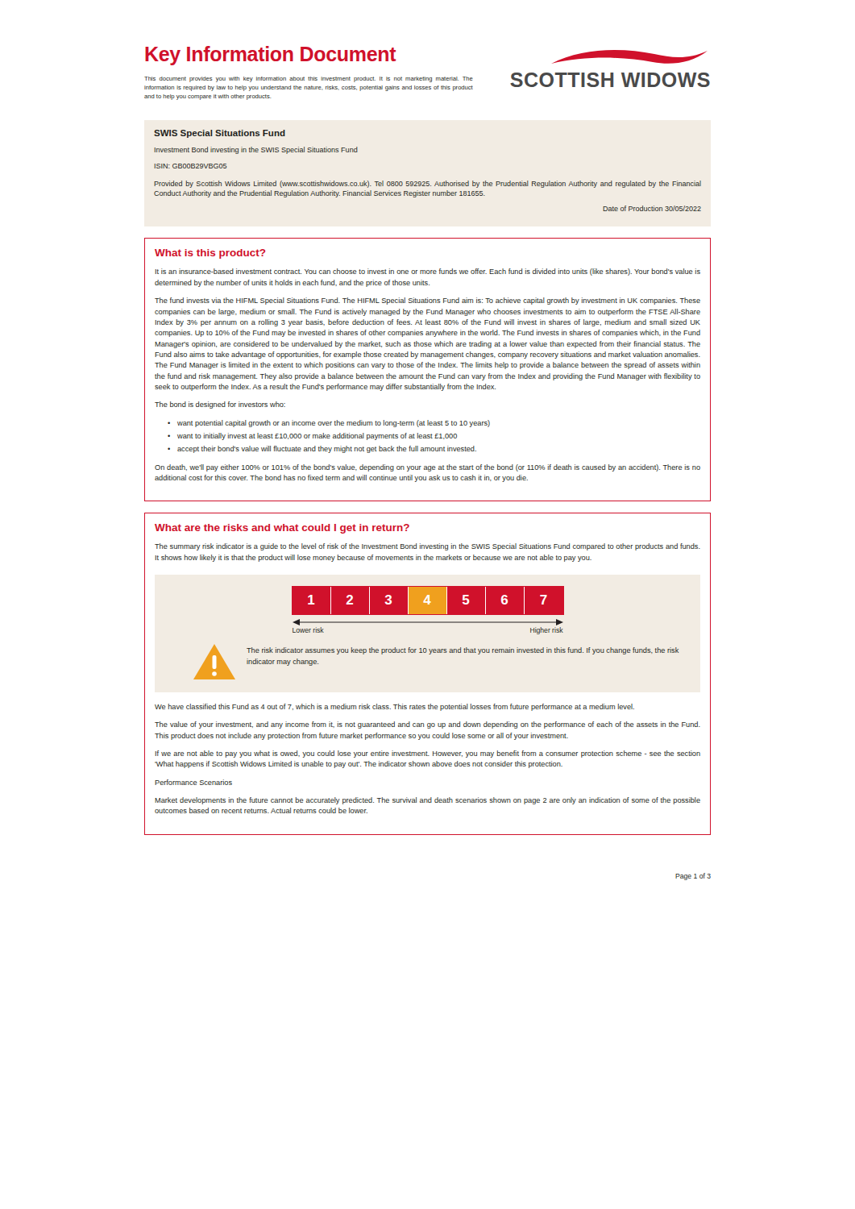Key Information Document
This document provides you with key information about this investment product. It is not marketing material. The information is required by law to help you understand the nature, risks, costs, potential gains and losses of this product and to help you compare it with other products.
SCOTTISH WIDOWS
SWIS Special Situations Fund
Investment Bond investing in the SWIS Special Situations Fund
ISIN: GB00B29VBG05
Provided by Scottish Widows Limited (www.scottishwidows.co.uk). Tel 0800 592925. Authorised by the Prudential Regulation Authority and regulated by the Financial Conduct Authority and the Prudential Regulation Authority. Financial Services Register number 181655.
Date of Production 30/05/2022
What is this product?
It is an insurance-based investment contract. You can choose to invest in one or more funds we offer. Each fund is divided into units (like shares). Your bond's value is determined by the number of units it holds in each fund, and the price of those units.
The fund invests via the HIFML Special Situations Fund. The HIFML Special Situations Fund aim is: To achieve capital growth by investment in UK companies. These companies can be large, medium or small. The Fund is actively managed by the Fund Manager who chooses investments to aim to outperform the FTSE All-Share Index by 3% per annum on a rolling 3 year basis, before deduction of fees. At least 80% of the Fund will invest in shares of large, medium and small sized UK companies. Up to 10% of the Fund may be invested in shares of other companies anywhere in the world. The Fund invests in shares of companies which, in the Fund Manager's opinion, are considered to be undervalued by the market, such as those which are trading at a lower value than expected from their financial status. The Fund also aims to take advantage of opportunities, for example those created by management changes, company recovery situations and market valuation anomalies. The Fund Manager is limited in the extent to which positions can vary to those of the Index. The limits help to provide a balance between the spread of assets within the fund and risk management. They also provide a balance between the amount the Fund can vary from the Index and providing the Fund Manager with flexibility to seek to outperform the Index. As a result the Fund's performance may differ substantially from the Index.
The bond is designed for investors who:
want potential capital growth or an income over the medium to long-term (at least 5 to 10 years)
want to initially invest at least £10,000 or make additional payments of at least £1,000
accept their bond's value will fluctuate and they might not get back the full amount invested.
On death, we'll pay either 100% or 101% of the bond's value, depending on your age at the start of the bond (or 110% if death is caused by an accident). There is no additional cost for this cover. The bond has no fixed term and will continue until you ask us to cash it in, or you die.
What are the risks and what could I get in return?
The summary risk indicator is a guide to the level of risk of the Investment Bond investing in the SWIS Special Situations Fund compared to other products and funds. It shows how likely it is that the product will lose money because of movements in the markets or because we are not able to pay you.
1
2
3
4
5
6
7
Lower risk Higher risk
The risk indicator assumes you keep the product for 10 years and that you remain invested in this fund. If you change funds, the risk indicator may change.
We have classified this Fund as 4 out of 7, which is a medium risk class. This rates the potential losses from future performance at a medium level.
The value of your investment, and any income from it, is not guaranteed and can go up and down depending on the performance of each of the assets in the Fund. This product does not include any protection from future market performance so you could lose some or all of your investment.
If we are not able to pay you what is owed, you could lose your entire investment. However, you may benefit from a consumer protection scheme - see the section 'What happens if Scottish Widows Limited is unable to pay out'. The indicator shown above does not consider this protection.
Performance Scenarios
Market developments in the future cannot be accurately predicted. The survival and death scenarios shown on page 2 are only an indication of some of the possible outcomes based on recent returns. Actual returns could be lower.
Page 1 of 3